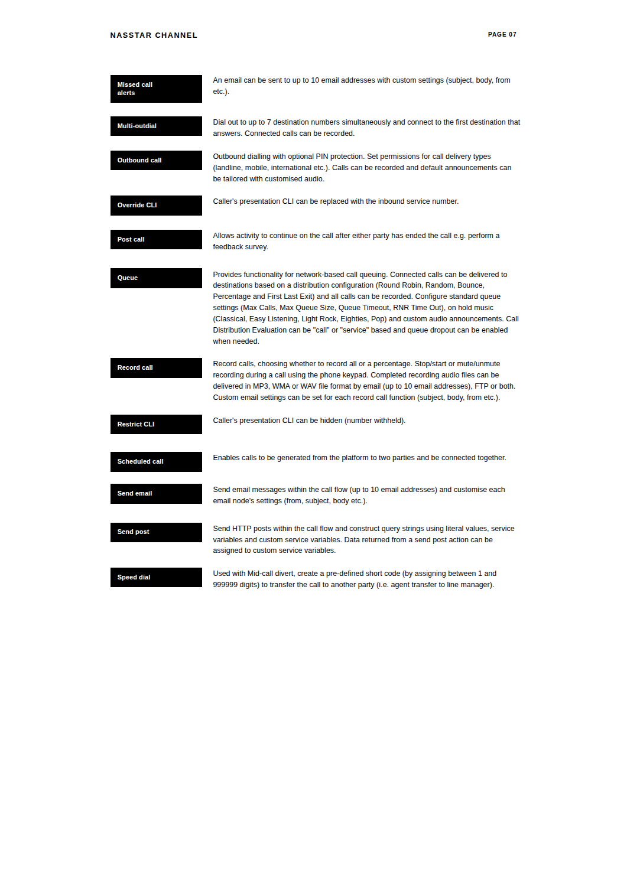NASSTAR CHANNEL
PAGE 07
Missed call
alerts
An email can be sent to up to 10 email addresses with custom settings (subject, body, from etc.).
Multi-outdial
Dial out to up to 7 destination numbers simultaneously and connect to the first destination that answers. Connected calls can be recorded.
Outbound call
Outbound dialling with optional PIN protection. Set permissions for call delivery types (landline, mobile, international etc.). Calls can be recorded and default announcements can be tailored with customised audio.
Override CLI
Caller's presentation CLI can be replaced with the inbound service number.
Post call
Allows activity to continue on the call after either party has ended the call e.g. perform a feedback survey.
Queue
Provides functionality for network-based call queuing. Connected calls can be delivered to destinations based on a distribution configuration (Round Robin, Random, Bounce, Percentage and First Last Exit) and all calls can be recorded. Configure standard queue settings (Max Calls, Max Queue Size, Queue Timeout, RNR Time Out), on hold music (Classical, Easy Listening, Light Rock, Eighties, Pop) and custom audio announcements. Call Distribution Evaluation can be "call" or "service" based and queue dropout can be enabled when needed.
Record call
Record calls, choosing whether to record all or a percentage. Stop/start or mute/unmute recording during a call using the phone keypad. Completed recording audio files can be delivered in MP3, WMA or WAV file format by email (up to 10 email addresses), FTP or both. Custom email settings can be set for each record call function (subject, body, from etc.).
Restrict CLI
Caller's presentation CLI can be hidden (number withheld).
Scheduled call
Enables calls to be generated from the platform to two parties and be connected together.
Send email
Send email messages within the call flow (up to 10 email addresses) and customise each email node's settings (from, subject, body etc.).
Send post
Send HTTP posts within the call flow and construct query strings using literal values, service variables and custom service variables. Data returned from a send post action can be assigned to custom service variables.
Speed dial
Used with Mid-call divert, create a pre-defined short code (by assigning between 1 and 999999 digits) to transfer the call to another party (i.e. agent transfer to line manager).